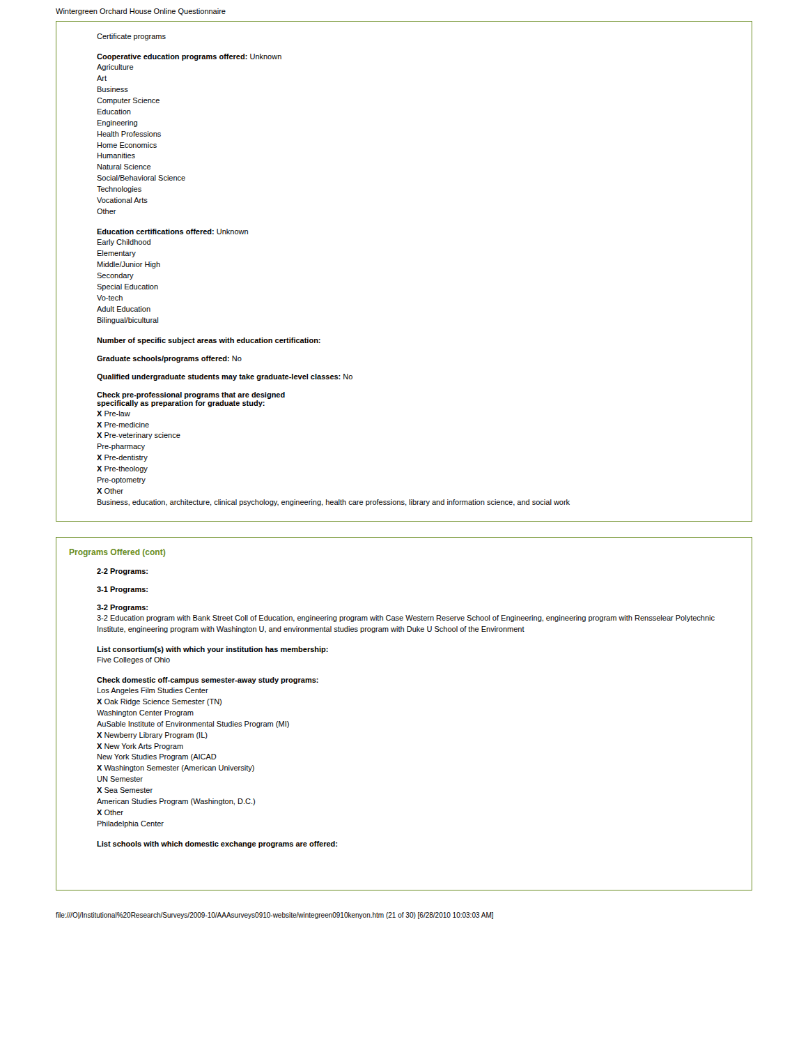Wintergreen Orchard House Online Questionnaire
Certificate programs
Cooperative education programs offered: Unknown
Agriculture
Art
Business
Computer Science
Education
Engineering
Health Professions
Home Economics
Humanities
Natural Science
Social/Behavioral Science
Technologies
Vocational Arts
Other
Education certifications offered: Unknown
Early Childhood
Elementary
Middle/Junior High
Secondary
Special Education
Vo-tech
Adult Education
Bilingual/bicultural
Number of specific subject areas with education certification:
Graduate schools/programs offered: No
Qualified undergraduate students may take graduate-level classes: No
Check pre-professional programs that are designed
specifically as preparation for graduate study:
X Pre-law
X Pre-medicine
X Pre-veterinary science
Pre-pharmacy
X Pre-dentistry
X Pre-theology
Pre-optometry
X Other
Business, education, architecture, clinical psychology, engineering, health care professions, library and information science, and social work
Programs Offered (cont)
2-2 Programs:
3-1 Programs:
3-2 Programs:
3-2 Education program with Bank Street Coll of Education, engineering program with Case Western Reserve School of Engineering, engineering program with Rensselear Polytechnic Institute, engineering program with Washington U, and environmental studies program with Duke U School of the Environment
List consortium(s) with which your institution has membership:
Five Colleges of Ohio
Check domestic off-campus semester-away study programs:
Los Angeles Film Studies Center
X Oak Ridge Science Semester (TN)
Washington Center Program
AuSable Institute of Environmental Studies Program (MI)
X Newberry Library Program (IL)
X New York Arts Program
New York Studies Program (AICAD
X Washington Semester (American University)
UN Semester
X Sea Semester
American Studies Program (Washington, D.C.)
X Other
Philadelphia Center
List schools with which domestic exchange programs are offered:
file:///O|/Institutional%20Research/Surveys/2009-10/AAAsurveys0910-website/wintegreen0910kenyon.htm (21 of 30) [6/28/2010 10:03:03 AM]